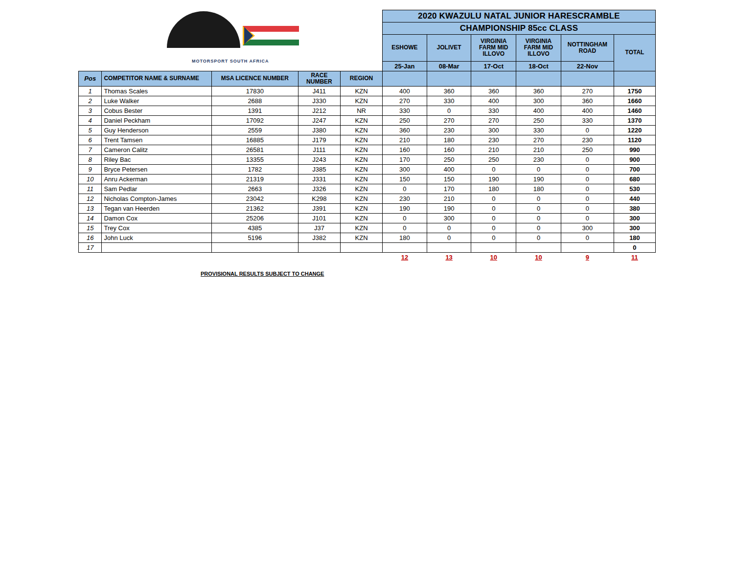| MOTORSPORT SOUTH AFRICA | 2020 KWAZULU NATAL JUNIOR HARESCRAMBLE |
| CHAMPIONSHIP 85cc CLASS |
| ESHOWE | JOLIVET | VIRGINIA FARM MID ILLOVO | VIRGINIA FARM MID ILLOVO | NOTTINGHAM ROAD | TOTAL |
| 25-Jan | 08-Mar | 17-Oct | 18-Oct | 22-Nov |
| Pos | COMPETITOR NAME & SURNAME | MSA LICENCE NUMBER | RACE NUMBER | REGION | | | | | | |
| 1 | Thomas Scales | 17830 | J411 | KZN | 400 | 360 | 360 | 360 | 270 | 1750 |
| 2 | Luke Walker | 2688 | J330 | KZN | 270 | 330 | 400 | 300 | 360 | 1660 |
| 3 | Cobus Bester | 1391 | J212 | NR | 330 | 0 | 330 | 400 | 400 | 1460 |
| 4 | Daniel Peckham | 17092 | J247 | KZN | 250 | 270 | 270 | 250 | 330 | 1370 |
| 5 | Guy Henderson | 2559 | J380 | KZN | 360 | 230 | 300 | 330 | 0 | 1220 |
| 6 | Trent Tamsen | 16885 | J179 | KZN | 210 | 180 | 230 | 270 | 230 | 1120 |
| 7 | Cameron Calitz | 26581 | J111 | KZN | 160 | 160 | 210 | 210 | 250 | 990 |
| 8 | Riley Bac | 13355 | J243 | KZN | 170 | 250 | 250 | 230 | 0 | 900 |
| 9 | Bryce Petersen | 1782 | J385 | KZN | 300 | 400 | 0 | 0 | 0 | 700 |
| 10 | Anru Ackerman | 21319 | J331 | KZN | 150 | 150 | 190 | 190 | 0 | 680 |
| 11 | Sam Pedlar | 2663 | J326 | KZN | 0 | 170 | 180 | 180 | 0 | 530 |
| 12 | Nicholas Compton-James | 23042 | K298 | KZN | 230 | 210 | 0 | 0 | 0 | 440 |
| 13 | Tegan van Heerden | 21362 | J391 | KZN | 190 | 190 | 0 | 0 | 0 | 380 |
| 14 | Damon Cox | 25206 | J101 | KZN | 0 | 300 | 0 | 0 | 0 | 300 |
| 15 | Trey Cox | 4385 | J37 | KZN | 0 | 0 | 0 | 0 | 300 | 300 |
| 16 | John Luck | 5196 | J382 | KZN | 180 | 0 | 0 | 0 | 0 | 180 |
| 17 | | | | | | | | | | 0 |
| | | | | | 12 | 13 | 10 | 10 | 9 | 11 |
PROVISIONAL RESULTS SUBJECT TO CHANGE